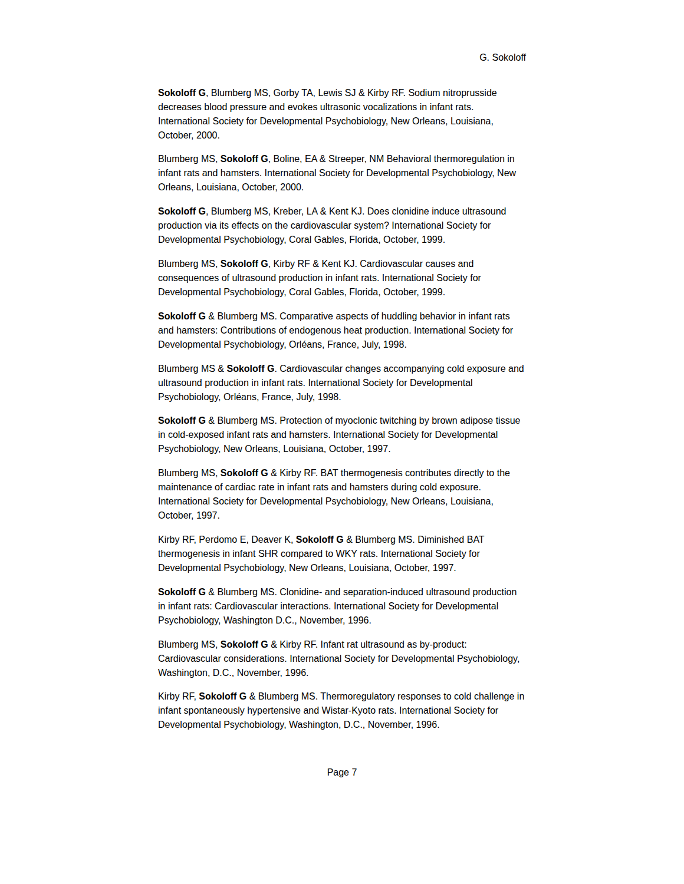G. Sokoloff
Sokoloff G, Blumberg MS, Gorby TA, Lewis SJ & Kirby RF. Sodium nitroprusside decreases blood pressure and evokes ultrasonic vocalizations in infant rats. International Society for Developmental Psychobiology, New Orleans, Louisiana, October, 2000.
Blumberg MS, Sokoloff G, Boline, EA & Streeper, NM Behavioral thermoregulation in infant rats and hamsters. International Society for Developmental Psychobiology, New Orleans, Louisiana, October, 2000.
Sokoloff G, Blumberg MS, Kreber, LA & Kent KJ. Does clonidine induce ultrasound production via its effects on the cardiovascular system? International Society for Developmental Psychobiology, Coral Gables, Florida, October, 1999.
Blumberg MS, Sokoloff G, Kirby RF & Kent KJ. Cardiovascular causes and consequences of ultrasound production in infant rats. International Society for Developmental Psychobiology, Coral Gables, Florida, October, 1999.
Sokoloff G & Blumberg MS. Comparative aspects of huddling behavior in infant rats and hamsters: Contributions of endogenous heat production. International Society for Developmental Psychobiology, Orléans, France, July, 1998.
Blumberg MS & Sokoloff G. Cardiovascular changes accompanying cold exposure and ultrasound production in infant rats. International Society for Developmental Psychobiology, Orléans, France, July, 1998.
Sokoloff G & Blumberg MS. Protection of myoclonic twitching by brown adipose tissue in cold-exposed infant rats and hamsters. International Society for Developmental Psychobiology, New Orleans, Louisiana, October, 1997.
Blumberg MS, Sokoloff G & Kirby RF. BAT thermogenesis contributes directly to the maintenance of cardiac rate in infant rats and hamsters during cold exposure. International Society for Developmental Psychobiology, New Orleans, Louisiana, October, 1997.
Kirby RF, Perdomo E, Deaver K, Sokoloff G & Blumberg MS. Diminished BAT thermogenesis in infant SHR compared to WKY rats. International Society for Developmental Psychobiology, New Orleans, Louisiana, October, 1997.
Sokoloff G & Blumberg MS. Clonidine- and separation-induced ultrasound production in infant rats: Cardiovascular interactions. International Society for Developmental Psychobiology, Washington D.C., November, 1996.
Blumberg MS, Sokoloff G & Kirby RF. Infant rat ultrasound as by-product: Cardiovascular considerations. International Society for Developmental Psychobiology, Washington, D.C., November, 1996.
Kirby RF, Sokoloff G & Blumberg MS. Thermoregulatory responses to cold challenge in infant spontaneously hypertensive and Wistar-Kyoto rats. International Society for Developmental Psychobiology, Washington, D.C., November, 1996.
Page 7